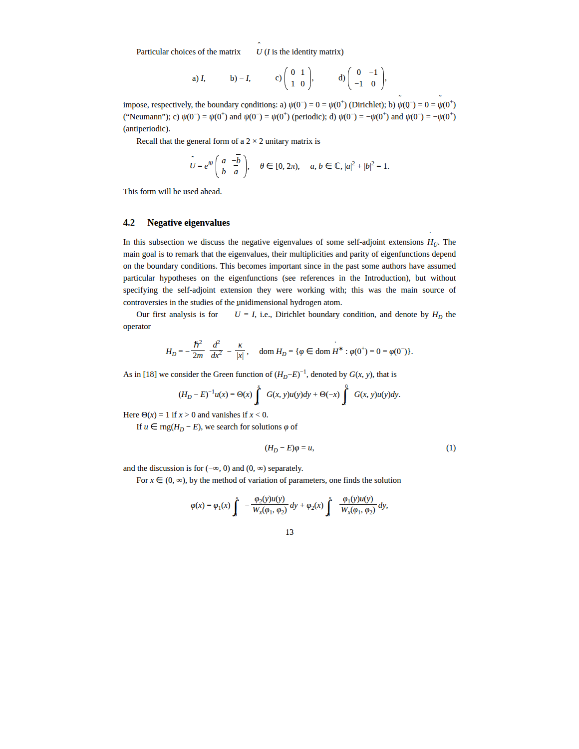Particular choices of the matrix U (I is the identity matrix)
a) I, b) − I, c)
| 0 | 1 |
| 1 | 0 |
, d)
| 0 | −1 |
| −1 | 0 |
,
impose, respectively, the boundary conditions: a) ψ(0−) = 0 = ψ(0+) (Dirichlet); b) ψ(0−) = 0 = ψ(0+) (“Neumann”); c) ψ(0−) = ψ(0+) and ψ(0−) = ψ(0+) (periodic); d) ψ(0−) = −ψ(0+) and ψ(0−) = −ψ(0+) (antiperiodic).
Recall that the general form of a 2 × 2 unitary matrix is
U = eiθ
| a | − b |
| b | a |
, θ ∈ [0, 2π), a, b ∈ ℂ, |a|2 + |b|2 = 1.
This form will be used ahead.
4.2 Negative eigenvalues
In this subsection we discuss the negative eigenvalues of some self-adjoint extensions HU. The main goal is to remark that the eigenvalues, their multiplicities and parity of eigenfunctions depend on the boundary conditions. This becomes important since in the past some authors have assumed particular hypotheses on the eigenfunctions (see references in the Introduction), but without specifying the self-adjoint extension they were working with; this was the main source of controversies in the studies of the unidimensional hydrogen atom.
Our first analysis is for U = I, i.e., Dirichlet boundary condition, and denote by HD the operator
HD = −ℏ22m d2 dx2 − κ|x|, dom HD = {φ ∈ dom H∗ : φ(0+) = 0 = φ(0−)}.
As in [18] we consider the Green function of (HD−E)−1, denoted by G(x, y), that is
(HD − E)−1u(x) = Θ(x) x∫0 G(x, y)u(y)dy + Θ(−x) 0∫x G(x, y)u(y)dy.
Here Θ(x) = 1 if x > 0 and vanishes if x < 0.
If u ∈ rng(HD − E), we search for solutions φ of
(HD − E)φ = u, (1)
and the discussion is for (−∞, 0) and (0, ∞) separately.
For x ∈ (0, ∞), by the method of variation of parameters, one finds the solution
φ(x) = φ1(x) x∫0 −φ2(y)u(y) Wx(φ1, φ2) dy + φ2(x) x∫0 φ1(y)u(y) Wx(φ1, φ2) dy,
13